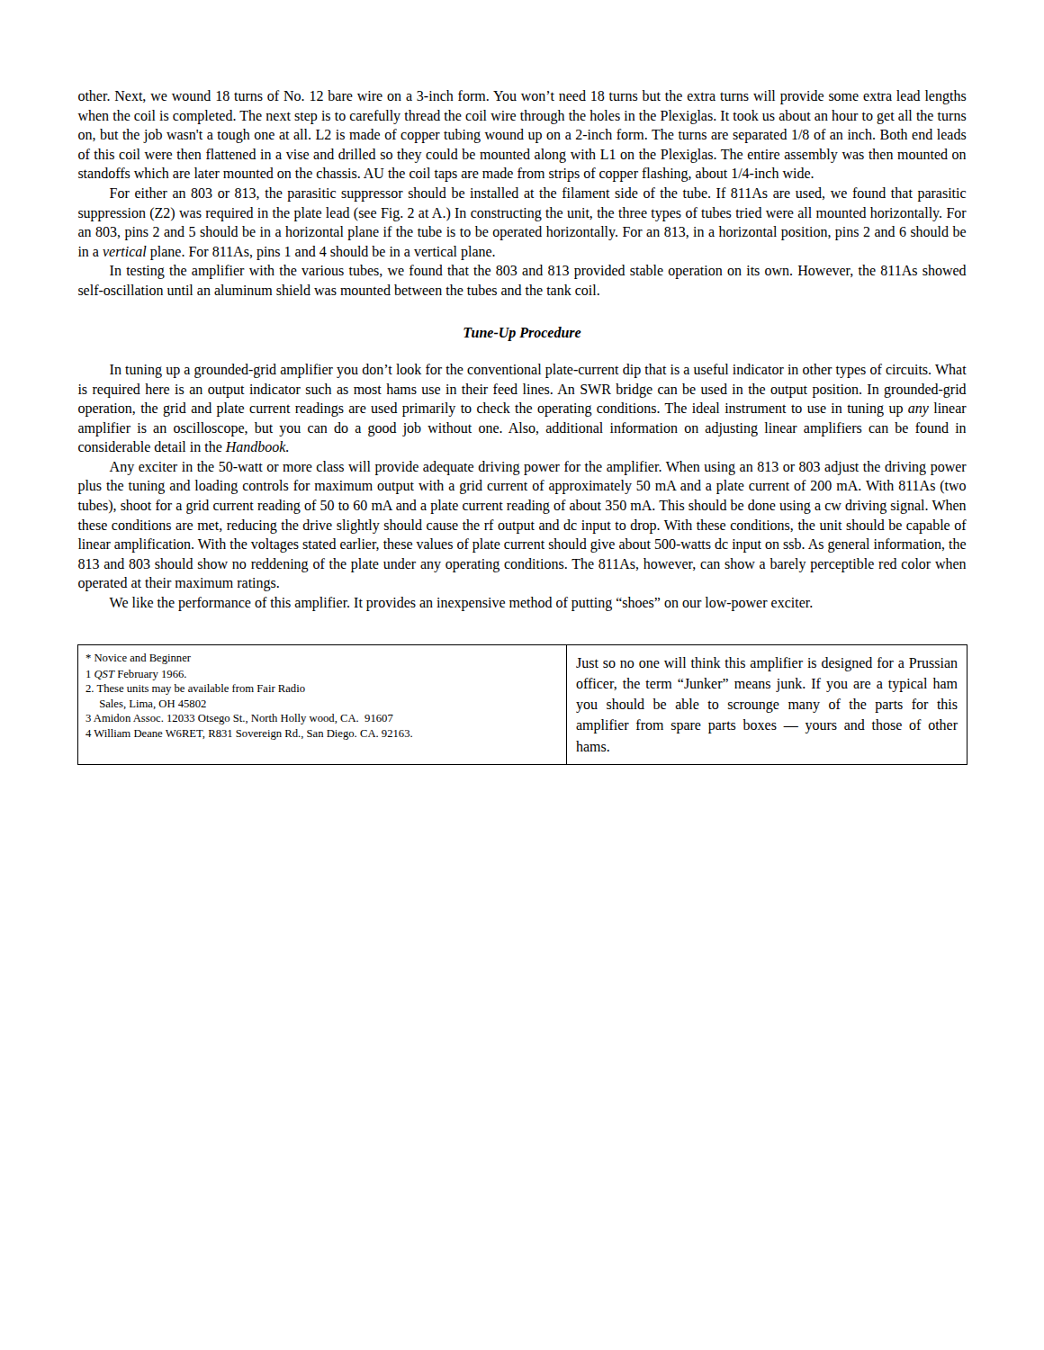other. Next, we wound 18 turns of No. 12 bare wire on a 3-inch form. You won’t need 18 turns but the extra turns will provide some extra lead lengths when the coil is completed. The next step is to carefully thread the coil wire through the holes in the Plexiglas. It took us about an hour to get all the turns on, but the job wasn't a tough one at all. L2 is made of copper tubing wound up on a 2-inch form. The turns are separated 1/8 of an inch. Both end leads of this coil were then flattened in a vise and drilled so they could be mounted along with L1 on the Plexiglas. The entire assembly was then mounted on standoffs which are later mounted on the chassis. AU the coil taps are made from strips of copper flashing, about 1/4-inch wide.
For either an 803 or 813, the parasitic suppressor should be installed at the filament side of the tube. If 811As are used, we found that parasitic suppression (Z2) was required in the plate lead (see Fig. 2 at A.) In constructing the unit, the three types of tubes tried were all mounted horizontally. For an 803, pins 2 and 5 should be in a horizontal plane if the tube is to be operated horizontally. For an 813, in a horizontal position, pins 2 and 6 should be in a vertical plane. For 811As, pins 1 and 4 should be in a vertical plane.
In testing the amplifier with the various tubes, we found that the 803 and 813 provided stable operation on its own. However, the 811As showed self-oscillation until an aluminum shield was mounted between the tubes and the tank coil.
Tune-Up Procedure
In tuning up a grounded-grid amplifier you don’t look for the conventional plate-current dip that is a useful indicator in other types of circuits. What is required here is an output indicator such as most hams use in their feed lines. An SWR bridge can be used in the output position. In grounded-grid operation, the grid and plate current readings are used primarily to check the operating conditions. The ideal instrument to use in tuning up any linear amplifier is an oscilloscope, but you can do a good job without one. Also, additional information on adjusting linear amplifiers can be found in considerable detail in the Handbook.
Any exciter in the 50-watt or more class will provide adequate driving power for the amplifier. When using an 813 or 803 adjust the driving power plus the tuning and loading controls for maximum output with a grid current of approximately 50 mA and a plate current of 200 mA. With 811As (two tubes), shoot for a grid current reading of 50 to 60 mA and a plate current reading of about 350 mA. This should be done using a cw driving signal. When these conditions are met, reducing the drive slightly should cause the rf output and dc input to drop. With these conditions, the unit should be capable of linear amplification. With the voltages stated earlier, these values of plate current should give about 500-watts dc input on ssb. As general information, the 813 and 803 should show no reddening of the plate under any operating conditions. The 811As, however, can show a barely perceptible red color when operated at their maximum ratings.
We like the performance of this amplifier. It provides an inexpensive method of putting “shoes” on our low-power exciter.
* Novice and Beginner
1 QST February 1966.
2. These units may be available from Fair Radio
Sales, Lima, OH 45802
3 Amidon Assoc. 12033 Otsego St., North Holly wood, CA. 91607
4 William Deane W6RET, R831 Sovereign Rd., San Diego. CA. 92163.
Just so no one will think this amplifier is designed for a Prussian officer, the term “Junker” means junk. If you are a typical ham you should be able to scrounge many of the parts for this amplifier from spare parts boxes — yours and those of other hams.